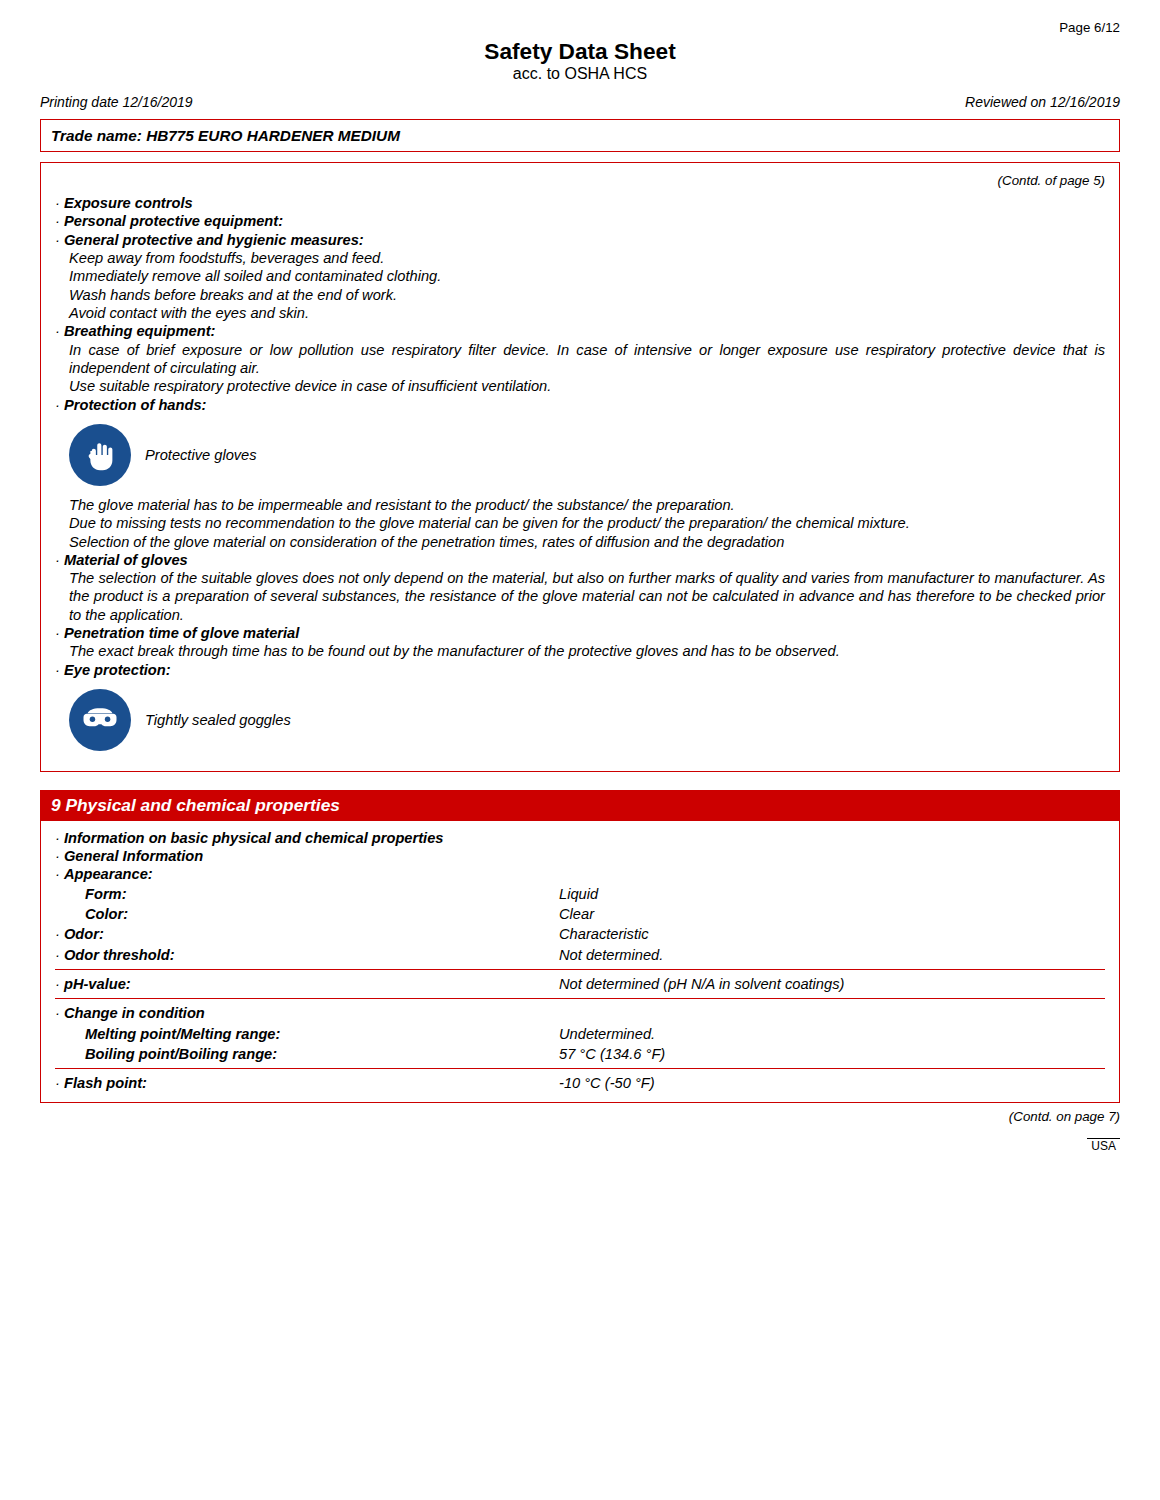Page 6/12
Safety Data Sheet
acc. to OSHA HCS
Printing date 12/16/2019 Reviewed on 12/16/2019
Trade name: HB775 EURO HARDENER MEDIUM
(Contd. of page 5)
· Exposure controls
· Personal protective equipment:
· General protective and hygienic measures:
Keep away from foodstuffs, beverages and feed.
Immediately remove all soiled and contaminated clothing.
Wash hands before breaks and at the end of work.
Avoid contact with the eyes and skin.
· Breathing equipment:
In case of brief exposure or low pollution use respiratory filter device. In case of intensive or longer exposure use respiratory protective device that is independent of circulating air.
Use suitable respiratory protective device in case of insufficient ventilation.
· Protection of hands:
Protective gloves
The glove material has to be impermeable and resistant to the product/ the substance/ the preparation.
Due to missing tests no recommendation to the glove material can be given for the product/ the preparation/ the chemical mixture.
Selection of the glove material on consideration of the penetration times, rates of diffusion and the degradation
· Material of gloves
The selection of the suitable gloves does not only depend on the material, but also on further marks of quality and varies from manufacturer to manufacturer. As the product is a preparation of several substances, the resistance of the glove material can not be calculated in advance and has therefore to be checked prior to the application.
· Penetration time of glove material
The exact break through time has to be found out by the manufacturer of the protective gloves and has to be observed.
· Eye protection:
Tightly sealed goggles
9 Physical and chemical properties
· Information on basic physical and chemical properties
· General Information
· Appearance:
| Form: | Liquid |
| Color: | Clear |
| · Odor: | Characteristic |
| · Odor threshold: | Not determined. |
| · pH-value: | Not determined (pH N/A in solvent coatings) |
| · Change in condition | |
| Melting point/Melting range: | Undetermined. |
| Boiling point/Boiling range: | 57 °C (134.6 °F) |
| · Flash point: | -10 °C (-50 °F) |
(Contd. on page 7)
USA